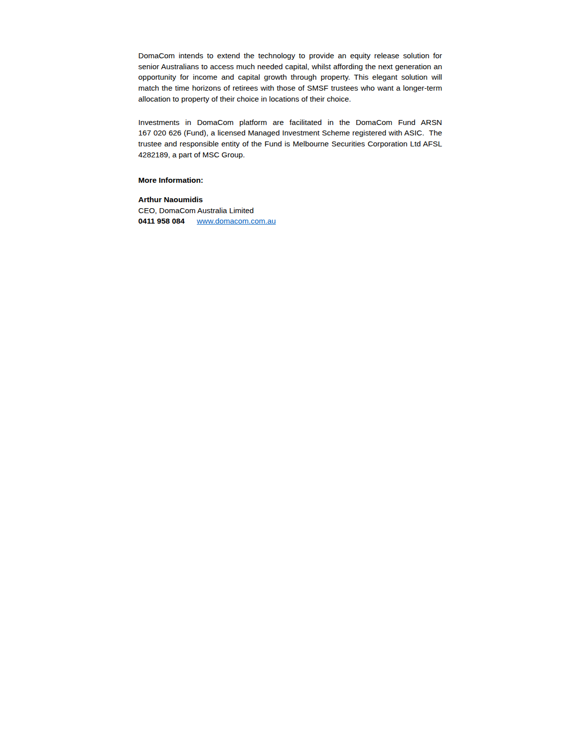DomaCom intends to extend the technology to provide an equity release solution for senior Australians to access much needed capital, whilst affording the next generation an opportunity for income and capital growth through property. This elegant solution will match the time horizons of retirees with those of SMSF trustees who want a longer-term allocation to property of their choice in locations of their choice.
Investments in DomaCom platform are facilitated in the DomaCom Fund ARSN 167 020 626 (Fund), a licensed Managed Investment Scheme registered with ASIC. The trustee and responsible entity of the Fund is Melbourne Securities Corporation Ltd AFSL 4282189, a part of MSC Group.
More Information:
Arthur Naoumidis
CEO, DomaCom Australia Limited
0411 958 084 www.domacom.com.au